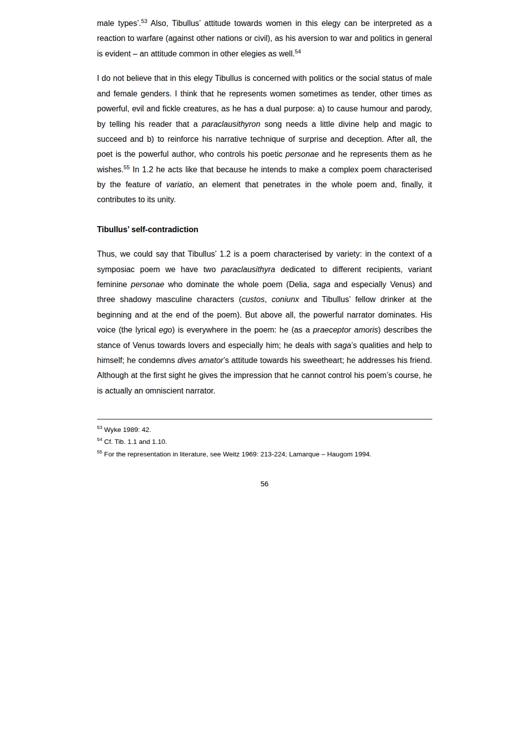male types’.53 Also, Tibullus’ attitude towards women in this elegy can be interpreted as a reaction to warfare (against other nations or civil), as his aversion to war and politics in general is evident – an attitude common in other elegies as well.54
I do not believe that in this elegy Tibullus is concerned with politics or the social status of male and female genders. I think that he represents women sometimes as tender, other times as powerful, evil and fickle creatures, as he has a dual purpose: a) to cause humour and parody, by telling his reader that a paraclausithyron song needs a little divine help and magic to succeed and b) to reinforce his narrative technique of surprise and deception. After all, the poet is the powerful author, who controls his poetic personae and he represents them as he wishes.55 In 1.2 he acts like that because he intends to make a complex poem characterised by the feature of variatio, an element that penetrates in the whole poem and, finally, it contributes to its unity.
Tibullus’ self-contradiction
Thus, we could say that Tibullus’ 1.2 is a poem characterised by variety: in the context of a symposiac poem we have two paraclausithyra dedicated to different recipients, variant feminine personae who dominate the whole poem (Delia, saga and especially Venus) and three shadowy masculine characters (custos, coniunx and Tibullus’ fellow drinker at the beginning and at the end of the poem). But above all, the powerful narrator dominates. His voice (the lyrical ego) is everywhere in the poem: he (as a praeceptor amoris) describes the stance of Venus towards lovers and especially him; he deals with saga’s qualities and help to himself; he condemns dives amator’s attitude towards his sweetheart; he addresses his friend. Although at the first sight he gives the impression that he cannot control his poem’s course, he is actually an omniscient narrator.
53 Wyke 1989: 42.
54 Cf. Tib. 1.1 and 1.10.
55 For the representation in literature, see Weitz 1969: 213-224; Lamarque – Haugom 1994.
56